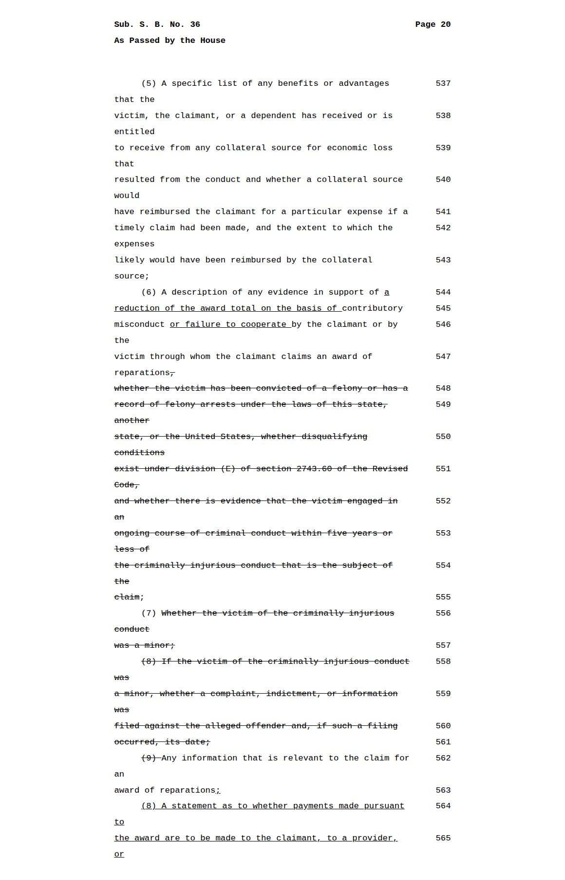Sub. S. B. No. 36 As Passed by the House
Page 20
(5) A specific list of any benefits or advantages that the 537
victim, the claimant, or a dependent has received or is entitled 538
to receive from any collateral source for economic loss that 539
resulted from the conduct and whether a collateral source would 540
have reimbursed the claimant for a particular expense if a 541
timely claim had been made, and the extent to which the expenses 542
likely would have been reimbursed by the collateral source; 543
(6) A description of any evidence in support of a 544
reduction of the award total on the basis of contributory 545
misconduct or failure to cooperate by the claimant or by the 546
victim through whom the claimant claims an award of reparations, 547
whether the victim has been convicted of a felony or has a 548
record of felony arrests under the laws of this state, another 549
state, or the United States, whether disqualifying conditions 550
exist under division (E) of section 2743.60 of the Revised Code, 551
and whether there is evidence that the victim engaged in an 552
ongoing course of criminal conduct within five years or less of 553
the criminally injurious conduct that is the subject of the 554
claim; 555
(7) Whether the victim of the criminally injurious conduct 556
was a minor; 557
(8) If the victim of the criminally injurious conduct was 558
a minor, whether a complaint, indictment, or information was 559
filed against the alleged offender and, if such a filing 560
occurred, its date; 561
(9) Any information that is relevant to the claim for an 562
award of reparations; 563
(8) A statement as to whether payments made pursuant to 564
the award are to be made to the claimant, to a provider, or 565